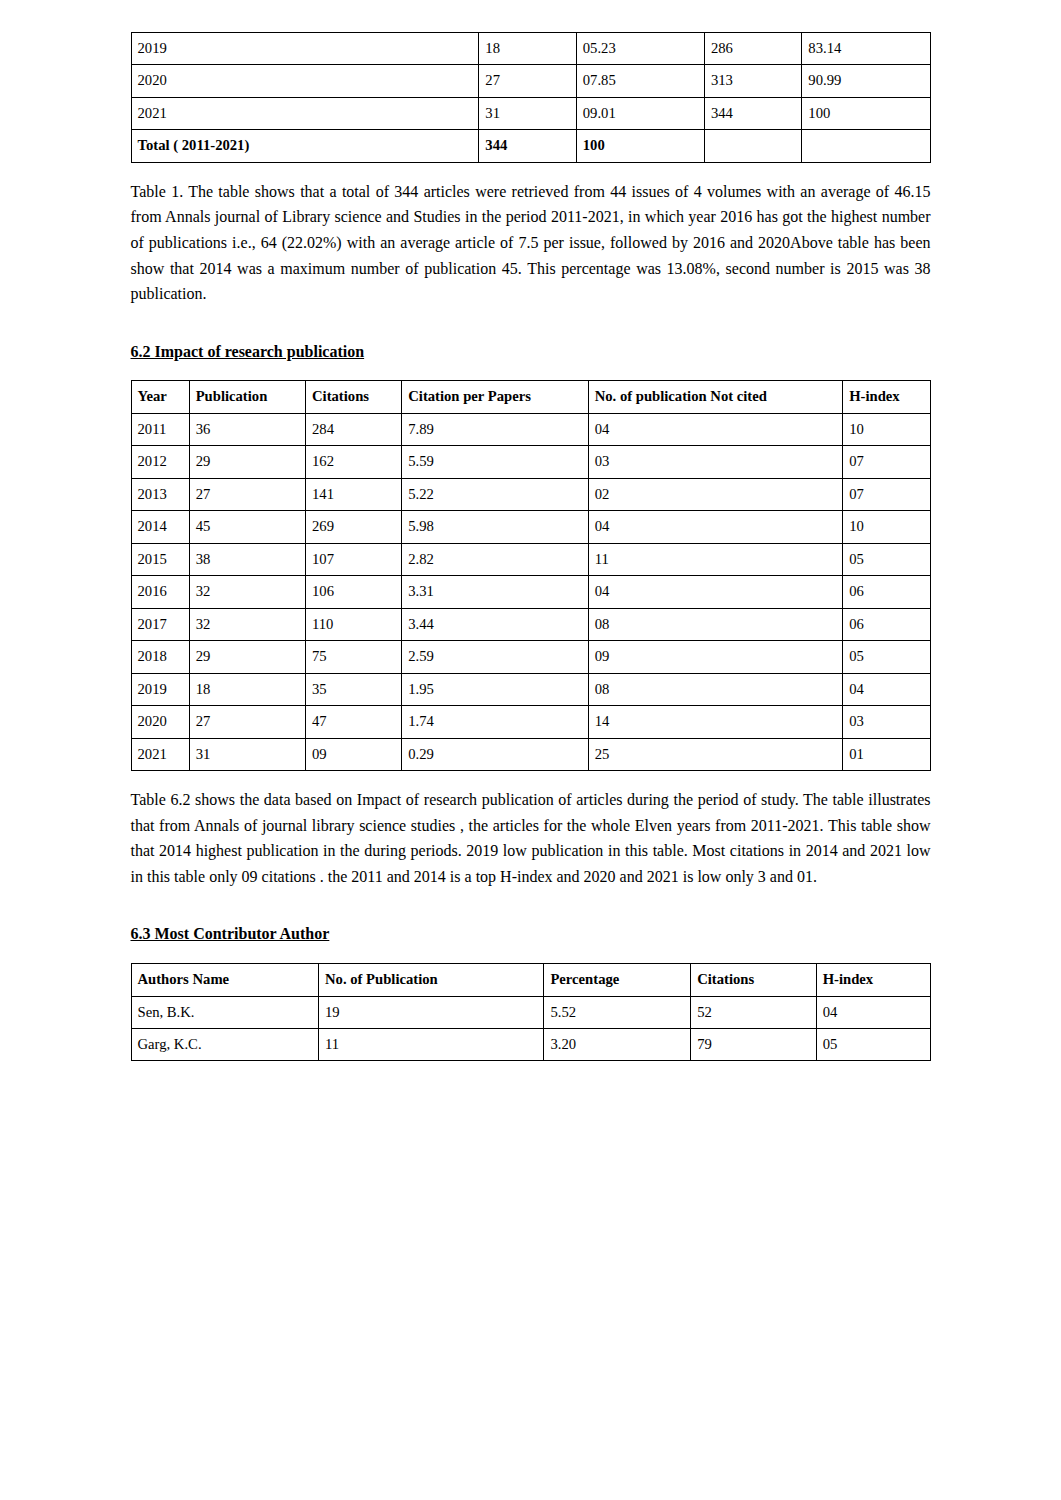| 2019 | 18 | 05.23 | 286 | 83.14 |
| 2020 | 27 | 07.85 | 313 | 90.99 |
| 2021 | 31 | 09.01 | 344 | 100 |
| Total ( 2011-2021) | 344 | 100 | | |
Table 1. The table shows that a total of 344 articles were retrieved from 44 issues of 4 volumes with an average of 46.15 from Annals journal of Library science and Studies in the period 2011-2021, in which year 2016 has got the highest number of publications i.e., 64 (22.02%) with an average article of 7.5 per issue, followed by 2016 and 2020Above table has been show that 2014 was a maximum number of publication 45. This percentage was 13.08%, second number is 2015 was 38 publication.
6.2 Impact of research publication
| Year | Publication | Citations | Citation per Papers | No. of publication Not cited | H-index |
| --- | --- | --- | --- | --- | --- |
| 2011 | 36 | 284 | 7.89 | 04 | 10 |
| 2012 | 29 | 162 | 5.59 | 03 | 07 |
| 2013 | 27 | 141 | 5.22 | 02 | 07 |
| 2014 | 45 | 269 | 5.98 | 04 | 10 |
| 2015 | 38 | 107 | 2.82 | 11 | 05 |
| 2016 | 32 | 106 | 3.31 | 04 | 06 |
| 2017 | 32 | 110 | 3.44 | 08 | 06 |
| 2018 | 29 | 75 | 2.59 | 09 | 05 |
| 2019 | 18 | 35 | 1.95 | 08 | 04 |
| 2020 | 27 | 47 | 1.74 | 14 | 03 |
| 2021 | 31 | 09 | 0.29 | 25 | 01 |
Table 6.2 shows the data based on Impact of research publication of articles during the period of study. The table illustrates that from Annals of journal library science studies , the articles for the whole Elven years from 2011-2021. This table show that 2014 highest publication in the during periods. 2019 low publication in this table. Most citations in 2014 and 2021 low in this table only 09 citations . the 2011 and 2014 is a top H-index and 2020 and 2021 is low only 3 and 01.
6.3 Most Contributor Author
| Authors Name | No. of Publication | Percentage | Citations | H-index |
| --- | --- | --- | --- | --- |
| Sen, B.K. | 19 | 5.52 | 52 | 04 |
| Garg, K.C. | 11 | 3.20 | 79 | 05 |